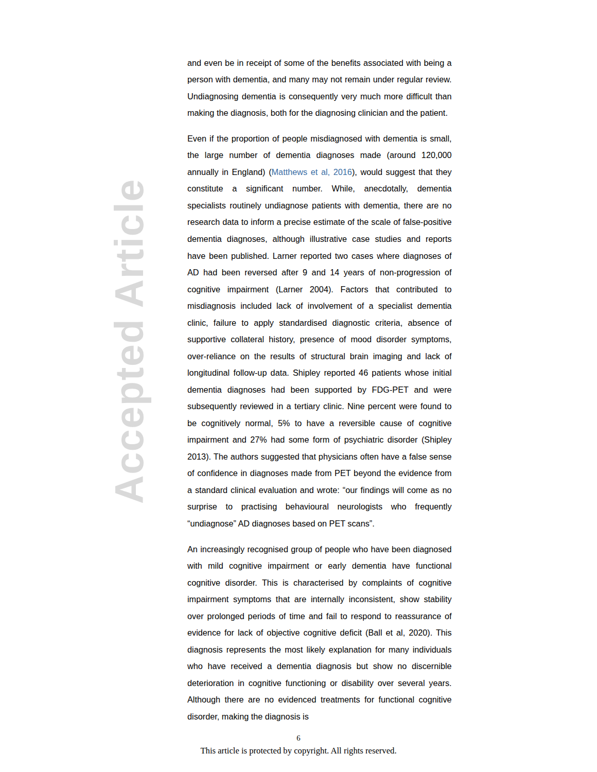Accepted Article
and even be in receipt of some of the benefits associated with being a person with dementia, and many may not remain under regular review. Undiagnosing dementia is consequently very much more difficult than making the diagnosis, both for the diagnosing clinician and the patient.
Even if the proportion of people misdiagnosed with dementia is small, the large number of dementia diagnoses made (around 120,000 annually in England) (Matthews et al, 2016), would suggest that they constitute a significant number. While, anecdotally, dementia specialists routinely undiagnose patients with dementia, there are no research data to inform a precise estimate of the scale of false-positive dementia diagnoses, although illustrative case studies and reports have been published. Larner reported two cases where diagnoses of AD had been reversed after 9 and 14 years of non-progression of cognitive impairment (Larner 2004). Factors that contributed to misdiagnosis included lack of involvement of a specialist dementia clinic, failure to apply standardised diagnostic criteria, absence of supportive collateral history, presence of mood disorder symptoms, over-reliance on the results of structural brain imaging and lack of longitudinal follow-up data. Shipley reported 46 patients whose initial dementia diagnoses had been supported by FDG-PET and were subsequently reviewed in a tertiary clinic. Nine percent were found to be cognitively normal, 5% to have a reversible cause of cognitive impairment and 27% had some form of psychiatric disorder (Shipley 2013). The authors suggested that physicians often have a false sense of confidence in diagnoses made from PET beyond the evidence from a standard clinical evaluation and wrote: “our findings will come as no surprise to practising behavioural neurologists who frequently “undiagnose” AD diagnoses based on PET scans”.
An increasingly recognised group of people who have been diagnosed with mild cognitive impairment or early dementia have functional cognitive disorder. This is characterised by complaints of cognitive impairment symptoms that are internally inconsistent, show stability over prolonged periods of time and fail to respond to reassurance of evidence for lack of objective cognitive deficit (Ball et al, 2020). This diagnosis represents the most likely explanation for many individuals who have received a dementia diagnosis but show no discernible deterioration in cognitive functioning or disability over several years. Although there are no evidenced treatments for functional cognitive disorder, making the diagnosis is
6
This article is protected by copyright. All rights reserved.